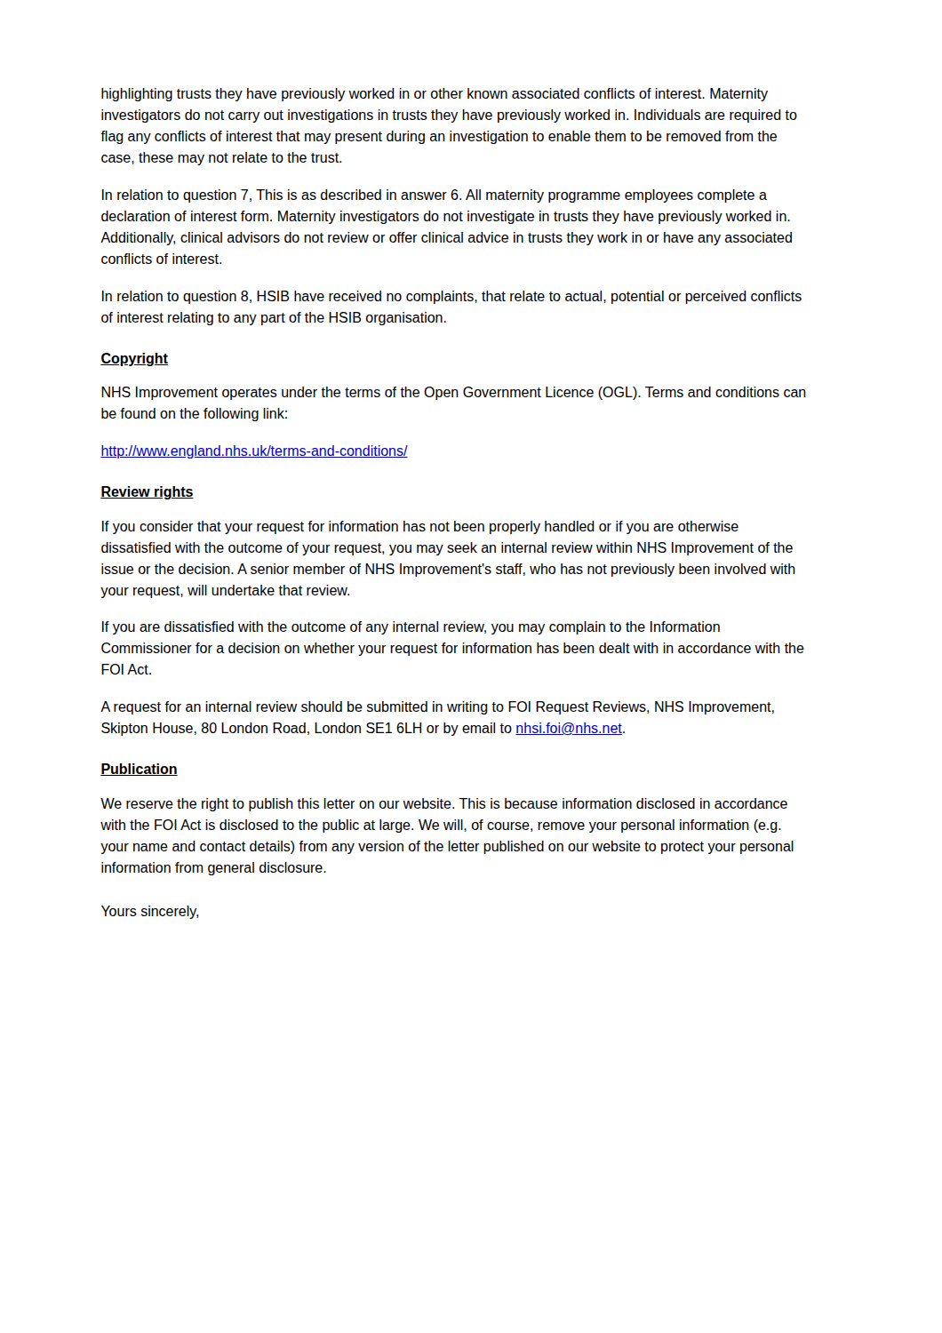highlighting trusts they have previously worked in or other known associated conflicts of interest. Maternity investigators do not carry out investigations in trusts they have previously worked in. Individuals are required to flag any conflicts of interest that may present during an investigation to enable them to be removed from the case, these may not relate to the trust.
In relation to question 7, This is as described in answer 6. All maternity programme employees complete a declaration of interest form. Maternity investigators do not investigate in trusts they have previously worked in. Additionally, clinical advisors do not review or offer clinical advice in trusts they work in or have any associated conflicts of interest.
In relation to question 8, HSIB have received no complaints, that relate to actual, potential or perceived conflicts of interest relating to any part of the HSIB organisation.
Copyright
NHS Improvement operates under the terms of the Open Government Licence (OGL). Terms and conditions can be found on the following link:
http://www.england.nhs.uk/terms-and-conditions/
Review rights
If you consider that your request for information has not been properly handled or if you are otherwise dissatisfied with the outcome of your request, you may seek an internal review within NHS Improvement of the issue or the decision. A senior member of NHS Improvement's staff, who has not previously been involved with your request, will undertake that review.
If you are dissatisfied with the outcome of any internal review, you may complain to the Information Commissioner for a decision on whether your request for information has been dealt with in accordance with the FOI Act.
A request for an internal review should be submitted in writing to FOI Request Reviews, NHS Improvement, Skipton House, 80 London Road, London SE1 6LH or by email to nhsi.foi@nhs.net.
Publication
We reserve the right to publish this letter on our website. This is because information disclosed in accordance with the FOI Act is disclosed to the public at large. We will, of course, remove your personal information (e.g. your name and contact details) from any version of the letter published on our website to protect your personal information from general disclosure.
Yours sincerely,